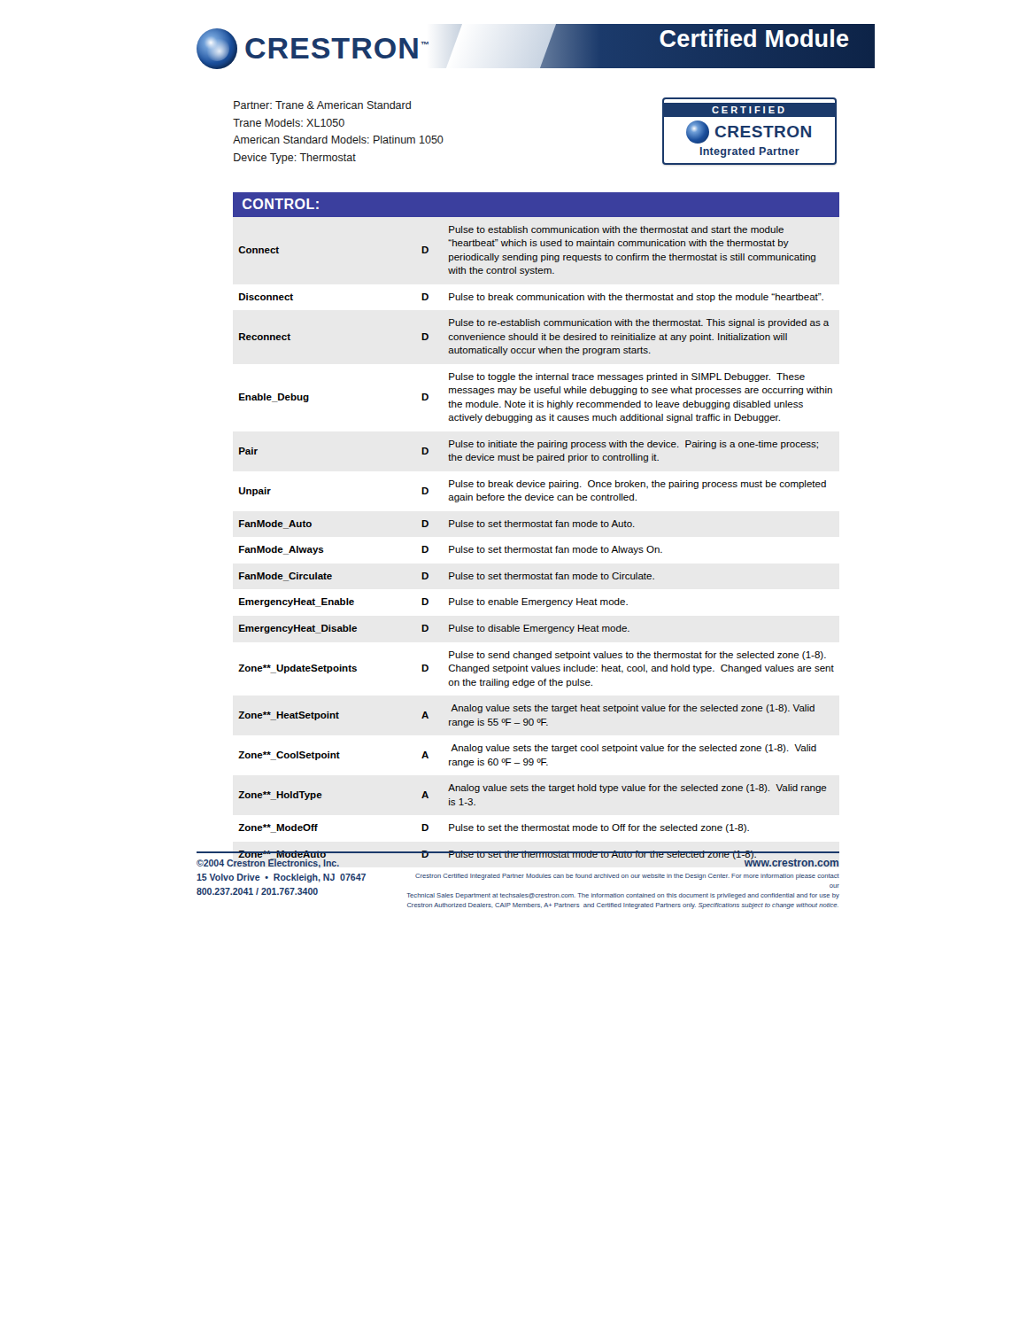Certified Module
CRESTRON™
Partner: Trane & American Standard
Trane Models: XL1050
American Standard Models: Platinum 1050
Device Type: Thermostat
CERTIFIED
CRESTRON
Integrated Partner
CONTROL:
| Connect | D | Pulse to establish communication with the thermostat and start the module “heartbeat” which is used to maintain communication with the thermostat by periodically sending ping requests to confirm the thermostat is still communicating with the control system. |
| Disconnect | D | Pulse to break communication with the thermostat and stop the module “heartbeat”. |
| Reconnect | D | Pulse to re-establish communication with the thermostat. This signal is provided as a convenience should it be desired to reinitialize at any point. Initialization will automatically occur when the program starts. |
| Enable_Debug | D | Pulse to toggle the internal trace messages printed in SIMPL Debugger. These messages may be useful while debugging to see what processes are occurring within the module. Note it is highly recommended to leave debugging disabled unless actively debugging as it causes much additional signal traffic in Debugger. |
| Pair | D | Pulse to initiate the pairing process with the device. Pairing is a one-time process; the device must be paired prior to controlling it. |
| Unpair | D | Pulse to break device pairing. Once broken, the pairing process must be completed again before the device can be controlled. |
| FanMode_Auto | D | Pulse to set thermostat fan mode to Auto. |
| FanMode_Always | D | Pulse to set thermostat fan mode to Always On. |
| FanMode_Circulate | D | Pulse to set thermostat fan mode to Circulate. |
| EmergencyHeat_Enable | D | Pulse to enable Emergency Heat mode. |
| EmergencyHeat_Disable | D | Pulse to disable Emergency Heat mode. |
| Zone**_UpdateSetpoints | D | Pulse to send changed setpoint values to the thermostat for the selected zone (1-8). Changed setpoint values include: heat, cool, and hold type. Changed values are sent on the trailing edge of the pulse. |
| Zone**_HeatSetpoint | A | Analog value sets the target heat setpoint value for the selected zone (1-8). Valid range is 55 ºF – 90 ºF. |
| Zone**_CoolSetpoint | A | Analog value sets the target cool setpoint value for the selected zone (1-8). Valid range is 60 ºF – 99 ºF. |
| Zone**_HoldType | A | Analog value sets the target hold type value for the selected zone (1-8). Valid range is 1-3. |
| Zone**_ModeOff | D | Pulse to set the thermostat mode to Off for the selected zone (1-8). |
| Zone**_ModeAuto | D | Pulse to set the thermostat mode to Auto for the selected zone (1-8). |
©2004 Crestron Electronics, Inc.
15 Volvo Drive • Rockleigh, NJ 07647
800.237.2041 / 201.767.3400
www.crestron.com
Crestron Certified Integrated Partner Modules can be found archived on our website in the Design Center. For more information please contact our
Technical Sales Department at techsales@crestron.com. The information contained on this document is privileged and confidential and for use by
Crestron Authorized Dealers, CAIP Members, A+ Partners and Certified Integrated Partners only. Specifications subject to change without notice.